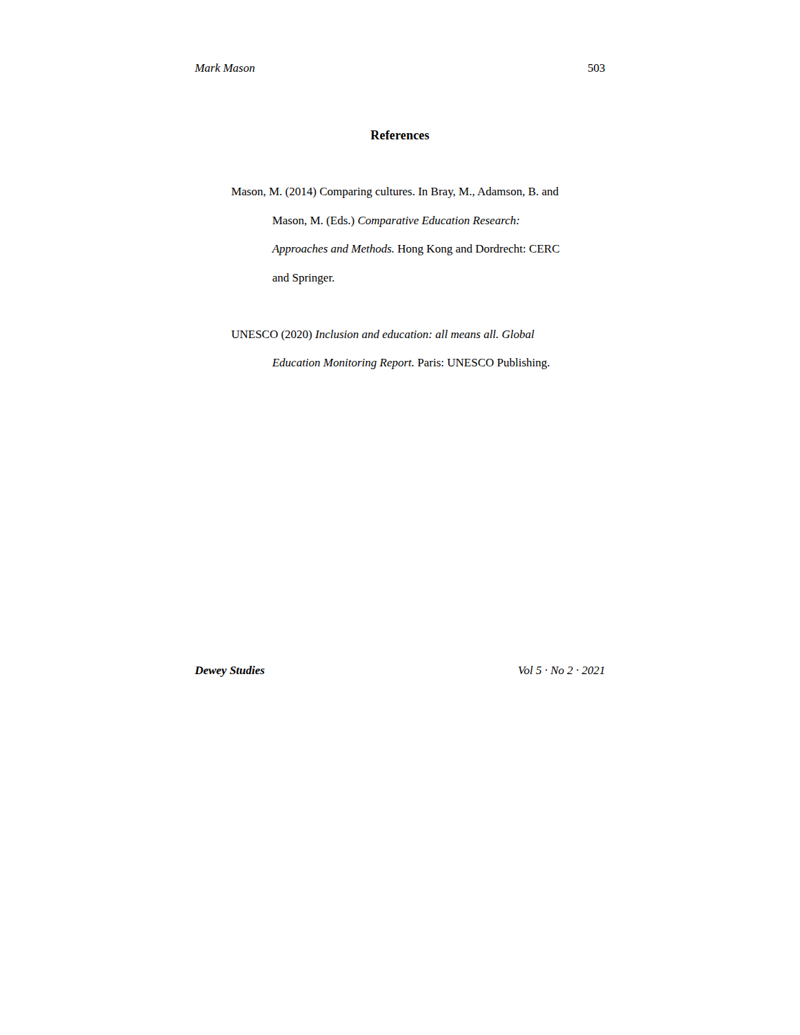Mark Mason 503
References
Mason, M. (2014) Comparing cultures. In Bray, M., Adamson, B. and Mason, M. (Eds.) Comparative Education Research: Approaches and Methods. Hong Kong and Dordrecht: CERC and Springer.
UNESCO (2020) Inclusion and education: all means all. Global Education Monitoring Report. Paris: UNESCO Publishing.
Dewey Studies Vol 5 · No 2 · 2021